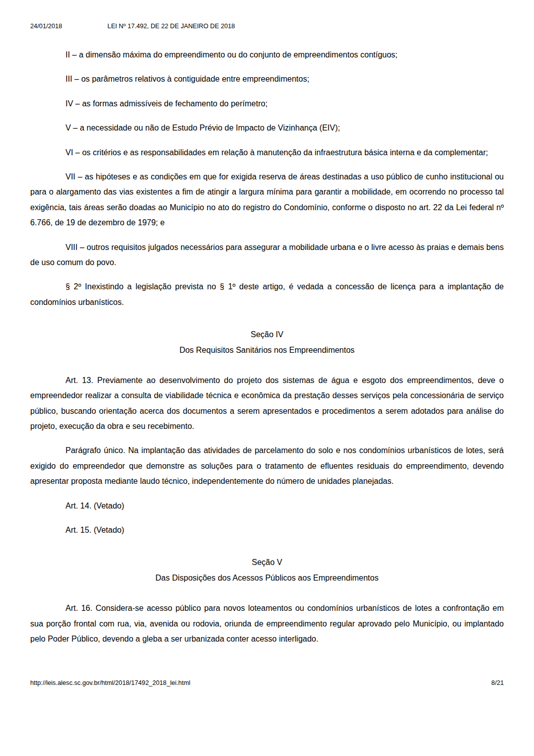24/01/2018 LEI Nº 17.492, DE 22 DE JANEIRO DE 2018
II – a dimensão máxima do empreendimento ou do conjunto de empreendimentos contíguos;
III – os parâmetros relativos à contiguidade entre empreendimentos;
IV – as formas admissíveis de fechamento do perímetro;
V – a necessidade ou não de Estudo Prévio de Impacto de Vizinhança (EIV);
VI – os critérios e as responsabilidades em relação à manutenção da infraestrutura básica interna e da complementar;
VII – as hipóteses e as condições em que for exigida reserva de áreas destinadas a uso público de cunho institucional ou para o alargamento das vias existentes a fim de atingir a largura mínima para garantir a mobilidade, em ocorrendo no processo tal exigência, tais áreas serão doadas ao Município no ato do registro do Condomínio, conforme o disposto no art. 22 da Lei federal nº 6.766, de 19 de dezembro de 1979; e
VIII – outros requisitos julgados necessários para assegurar a mobilidade urbana e o livre acesso às praias e demais bens de uso comum do povo.
§ 2º Inexistindo a legislação prevista no § 1º deste artigo, é vedada a concessão de licença para a implantação de condomínios urbanísticos.
Seção IV
Dos Requisitos Sanitários nos Empreendimentos
Art. 13. Previamente ao desenvolvimento do projeto dos sistemas de água e esgoto dos empreendimentos, deve o empreendedor realizar a consulta de viabilidade técnica e econômica da prestação desses serviços pela concessionária de serviço público, buscando orientação acerca dos documentos a serem apresentados e procedimentos a serem adotados para análise do projeto, execução da obra e seu recebimento.
Parágrafo único. Na implantação das atividades de parcelamento do solo e nos condomínios urbanísticos de lotes, será exigido do empreendedor que demonstre as soluções para o tratamento de efluentes residuais do empreendimento, devendo apresentar proposta mediante laudo técnico, independentemente do número de unidades planejadas.
Art. 14. (Vetado)
Art. 15. (Vetado)
Seção V
Das Disposições dos Acessos Públicos aos Empreendimentos
Art. 16. Considera-se acesso público para novos loteamentos ou condomínios urbanísticos de lotes a confrontação em sua porção frontal com rua, via, avenida ou rodovia, oriunda de empreendimento regular aprovado pelo Município, ou implantado pelo Poder Público, devendo a gleba a ser urbanizada conter acesso interligado.
http://leis.alesc.sc.gov.br/html/2018/17492_2018_lei.html 8/21